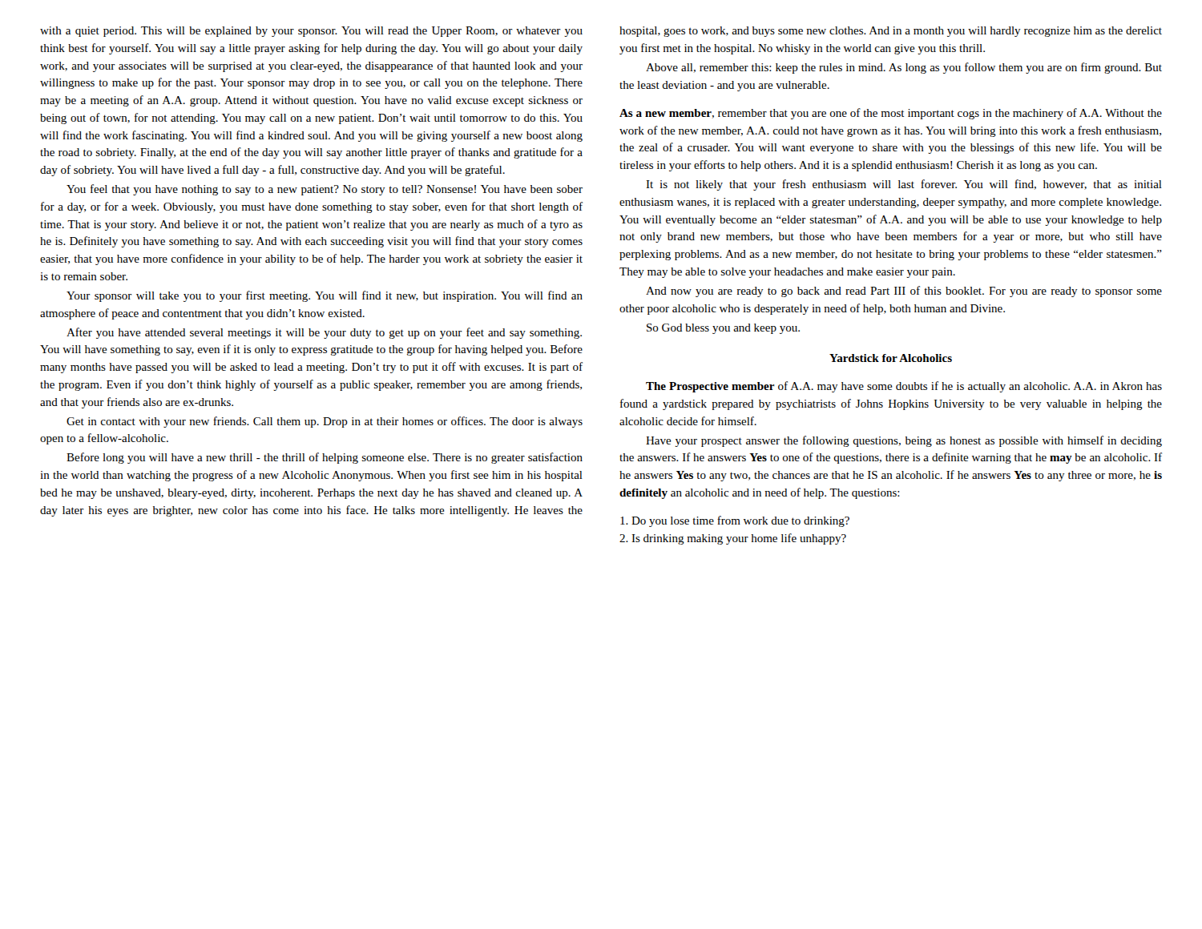with a quiet period. This will be explained by your sponsor. You will read the Upper Room, or whatever you think best for yourself. You will say a little prayer asking for help during the day. You will go about your daily work, and your associates will be surprised at you clear-eyed, the disappearance of that haunted look and your willingness to make up for the past. Your sponsor may drop in to see you, or call you on the telephone. There may be a meeting of an A.A. group. Attend it without question. You have no valid excuse except sickness or being out of town, for not attending. You may call on a new patient. Don’t wait until tomorrow to do this. You will find the work fascinating. You will find a kindred soul. And you will be giving yourself a new boost along the road to sobriety. Finally, at the end of the day you will say another little prayer of thanks and gratitude for a day of sobriety. You will have lived a full day - a full, constructive day. And you will be grateful.
You feel that you have nothing to say to a new patient? No story to tell? Nonsense! You have been sober for a day, or for a week. Obviously, you must have done something to stay sober, even for that short length of time. That is your story. And believe it or not, the patient won’t realize that you are nearly as much of a tyro as he is. Definitely you have something to say. And with each succeeding visit you will find that your story comes easier, that you have more confidence in your ability to be of help. The harder you work at sobriety the easier it is to remain sober.
Your sponsor will take you to your first meeting. You will find it new, but inspiration. You will find an atmosphere of peace and contentment that you didn’t know existed.
After you have attended several meetings it will be your duty to get up on your feet and say something. You will have something to say, even if it is only to express gratitude to the group for having helped you. Before many months have passed you will be asked to lead a meeting. Don’t try to put it off with excuses. It is part of the program. Even if you don’t think highly of yourself as a public speaker, remember you are among friends, and that your friends also are ex-drunks.
Get in contact with your new friends. Call them up. Drop in at their homes or offices. The door is always open to a fellow-alcoholic.
Before long you will have a new thrill - the thrill of helping someone else. There is no greater satisfaction in the world than watching the progress of a new Alcoholic Anonymous. When you first see him in his hospital bed he may be unshaved, bleary-eyed, dirty, incoherent. Perhaps the next day he has shaved and cleaned up. A day later his eyes are brighter, new color has come into his face. He talks more intelligently. He leaves the hospital, goes to work, and buys some new clothes. And in a month you will hardly recognize him as the derelict you first met in the hospital. No whisky in the world can give you this thrill.
Above all, remember this: keep the rules in mind. As long as you follow them you are on firm ground. But the least deviation - and you are vulnerable.
As a new member, remember that you are one of the most important cogs in the machinery of A.A. Without the work of the new member, A.A. could not have grown as it has. You will bring into this work a fresh enthusiasm, the zeal of a crusader. You will want everyone to share with you the blessings of this new life. You will be tireless in your efforts to help others. And it is a splendid enthusiasm! Cherish it as long as you can.
It is not likely that your fresh enthusiasm will last forever. You will find, however, that as initial enthusiasm wanes, it is replaced with a greater understanding, deeper sympathy, and more complete knowledge. You will eventually become an “elder statesman” of A.A. and you will be able to use your knowledge to help not only brand new members, but those who have been members for a year or more, but who still have perplexing problems. And as a new member, do not hesitate to bring your problems to these “elder statesmen.” They may be able to solve your headaches and make easier your pain.
And now you are ready to go back and read Part III of this booklet. For you are ready to sponsor some other poor alcoholic who is desperately in need of help, both human and Divine.
So God bless you and keep you.
Yardstick for Alcoholics
The Prospective member of A.A. may have some doubts if he is actually an alcoholic. A.A. in Akron has found a yardstick prepared by psychiatrists of Johns Hopkins University to be very valuable in helping the alcoholic decide for himself.
Have your prospect answer the following questions, being as honest as possible with himself in deciding the answers. If he answers Yes to one of the questions, there is a definite warning that he may be an alcoholic. If he answers Yes to any two, the chances are that he IS an alcoholic. If he answers Yes to any three or more, he is definitely an alcoholic and in need of help. The questions:
1. Do you lose time from work due to drinking?
2. Is drinking making your home life unhappy?